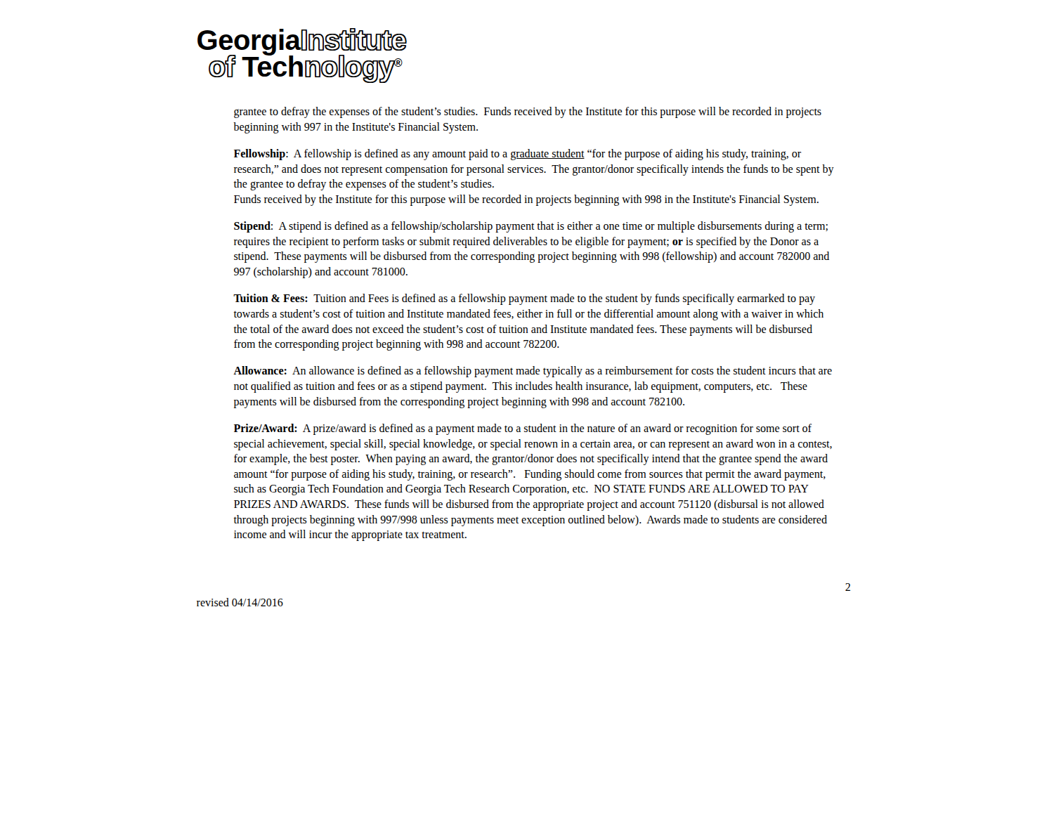Georgia Institute
of Tech nology®
grantee to defray the expenses of the student’s studies. Funds received by the Institute for this purpose will be recorded in projects beginning with 997 in the Institute's Financial System.
Fellowship: A fellowship is defined as any amount paid to a graduate student “for the purpose of aiding his study, training, or research,” and does not represent compensation for personal services. The grantor/donor specifically intends the funds to be spent by the grantee to defray the expenses of the student’s studies.
Funds received by the Institute for this purpose will be recorded in projects beginning with 998 in the Institute's Financial System.
Stipend: A stipend is defined as a fellowship/scholarship payment that is either a one time or multiple disbursements during a term; requires the recipient to perform tasks or submit required deliverables to be eligible for payment; or is specified by the Donor as a stipend. These payments will be disbursed from the corresponding project beginning with 998 (fellowship) and account 782000 and 997 (scholarship) and account 781000.
Tuition & Fees: Tuition and Fees is defined as a fellowship payment made to the student by funds specifically earmarked to pay towards a student’s cost of tuition and Institute mandated fees, either in full or the differential amount along with a waiver in which the total of the award does not exceed the student’s cost of tuition and Institute mandated fees. These payments will be disbursed from the corresponding project beginning with 998 and account 782200.
Allowance: An allowance is defined as a fellowship payment made typically as a reimbursement for costs the student incurs that are not qualified as tuition and fees or as a stipend payment. This includes health insurance, lab equipment, computers, etc. These payments will be disbursed from the corresponding project beginning with 998 and account 782100.
Prize/Award: A prize/award is defined as a payment made to a student in the nature of an award or recognition for some sort of special achievement, special skill, special knowledge, or special renown in a certain area, or can represent an award won in a contest, for example, the best poster. When paying an award, the grantor/donor does not specifically intend that the grantee spend the award amount “for purpose of aiding his study, training, or research”. Funding should come from sources that permit the award payment, such as Georgia Tech Foundation and Georgia Tech Research Corporation, etc. NO STATE FUNDS ARE ALLOWED TO PAY PRIZES AND AWARDS. These funds will be disbursed from the appropriate project and account 751120 (disbursal is not allowed through projects beginning with 997/998 unless payments meet exception outlined below). Awards made to students are considered income and will incur the appropriate tax treatment.
2
revised 04/14/2016